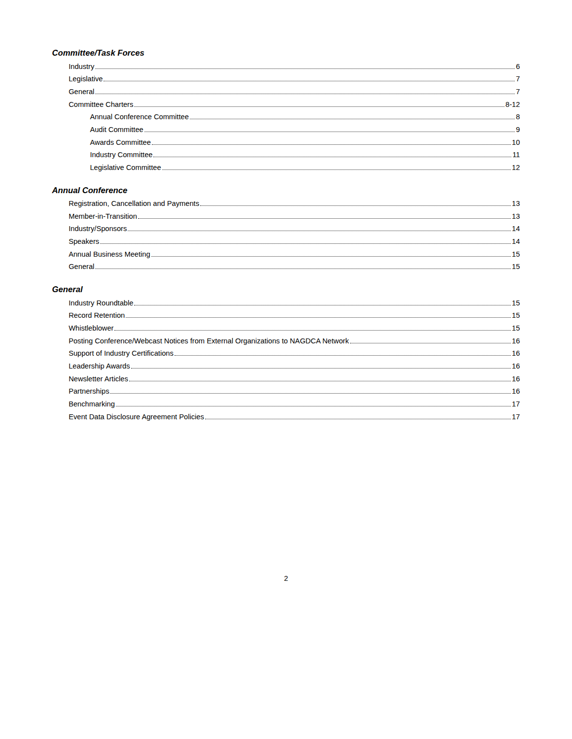Committee/Task Forces
Industry 6
Legislative 7
General 7
Committee Charters 8-12
Annual Conference Committee 8
Audit Committee 9
Awards Committee 10
Industry Committee 11
Legislative Committee 12
Annual Conference
Registration, Cancellation and Payments 13
Member-in-Transition 13
Industry/Sponsors 14
Speakers 14
Annual Business Meeting 15
General 15
General
Industry Roundtable 15
Record Retention 15
Whistleblower 15
Posting Conference/Webcast Notices from External Organizations to NAGDCA Network 16
Support of Industry Certifications 16
Leadership Awards 16
Newsletter Articles 16
Partnerships 16
Benchmarking 17
Event Data Disclosure Agreement Policies 17
2